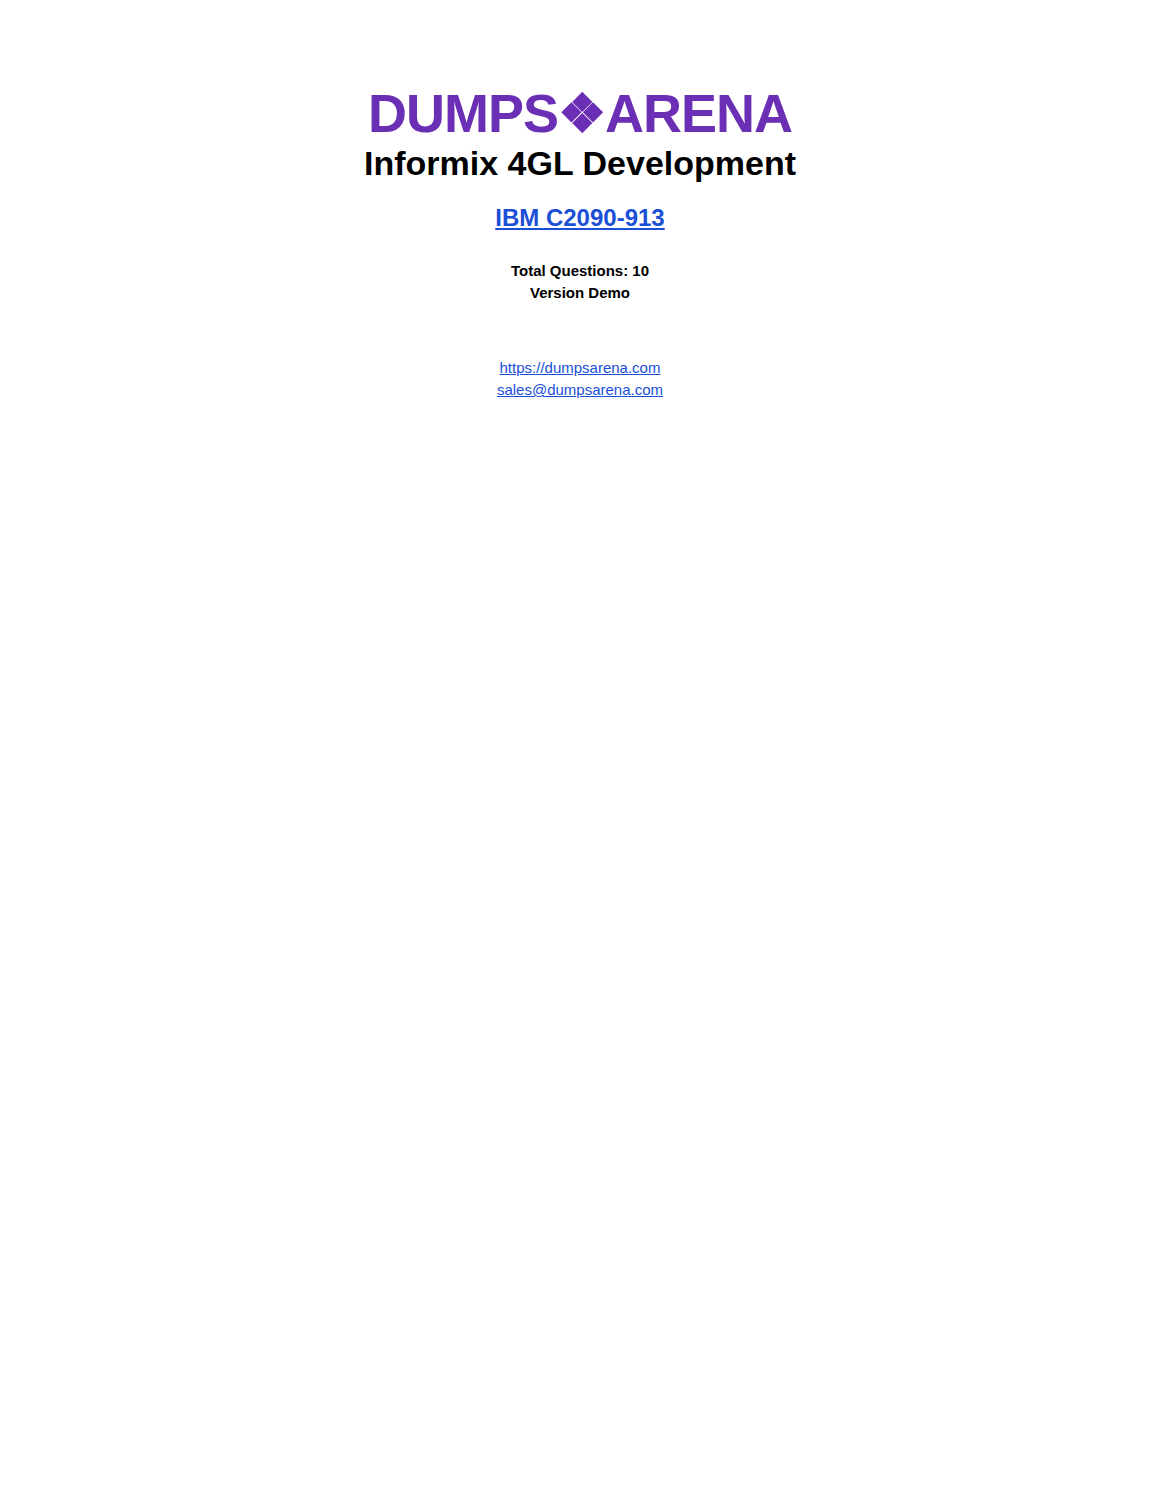DUMPS❖ARENA
Informix 4GL Development
IBM C2090-913
Total Questions: 10
Version Demo
https://dumpsarena.com
sales@dumpsarena.com